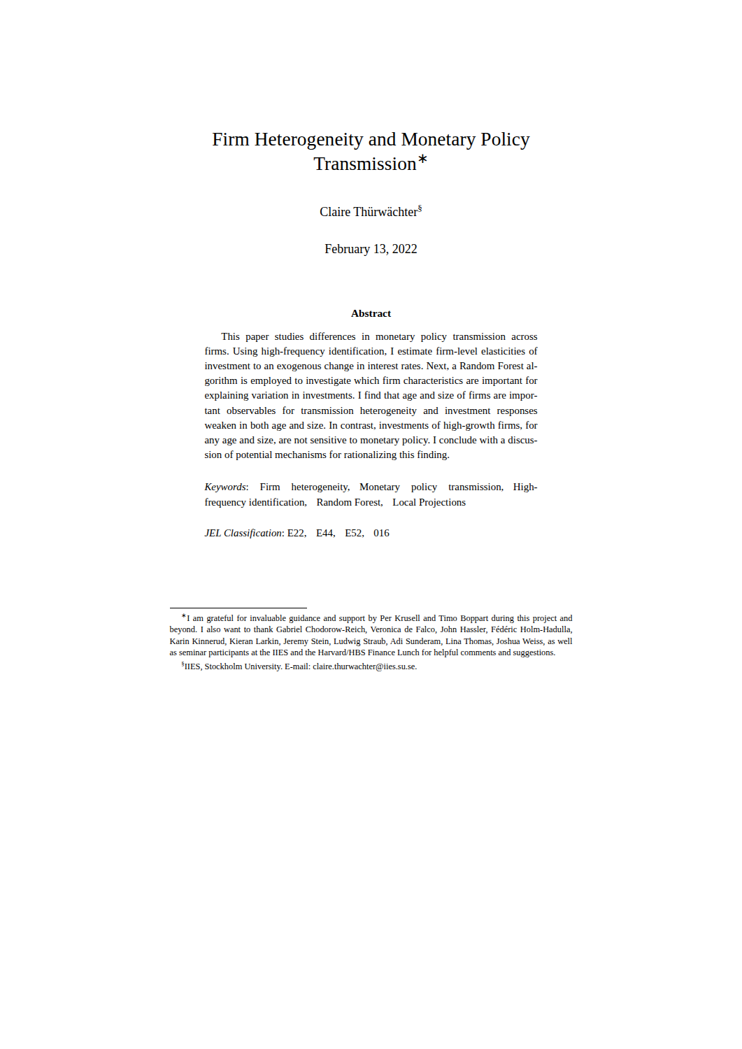Firm Heterogeneity and Monetary Policy Transmission∗
Claire Thürwächter§
February 13, 2022
Abstract
This paper studies differences in monetary policy transmission across firms. Using high-frequency identification, I estimate firm-level elasticities of investment to an exogenous change in interest rates. Next, a Random Forest algorithm is employed to investigate which firm characteristics are important for explaining variation in investments. I find that age and size of firms are important observables for transmission heterogeneity and investment responses weaken in both age and size. In contrast, investments of high-growth firms, for any age and size, are not sensitive to monetary policy. I conclude with a discussion of potential mechanisms for rationalizing this finding.
Keywords: Firm heterogeneity, Monetary policy transmission, High-frequency identification, Random Forest, Local Projections
JEL Classification: E22, E44, E52, 016
∗I am grateful for invaluable guidance and support by Per Krusell and Timo Boppart during this project and beyond. I also want to thank Gabriel Chodorow-Reich, Veronica de Falco, John Hassler, Fédéric Holm-Hadulla, Karin Kinnerud, Kieran Larkin, Jeremy Stein, Ludwig Straub, Adi Sunderam, Lina Thomas, Joshua Weiss, as well as seminar participants at the IIES and the Harvard/HBS Finance Lunch for helpful comments and suggestions.
§IIES, Stockholm University. E-mail: claire.thurwachter@iies.su.se.